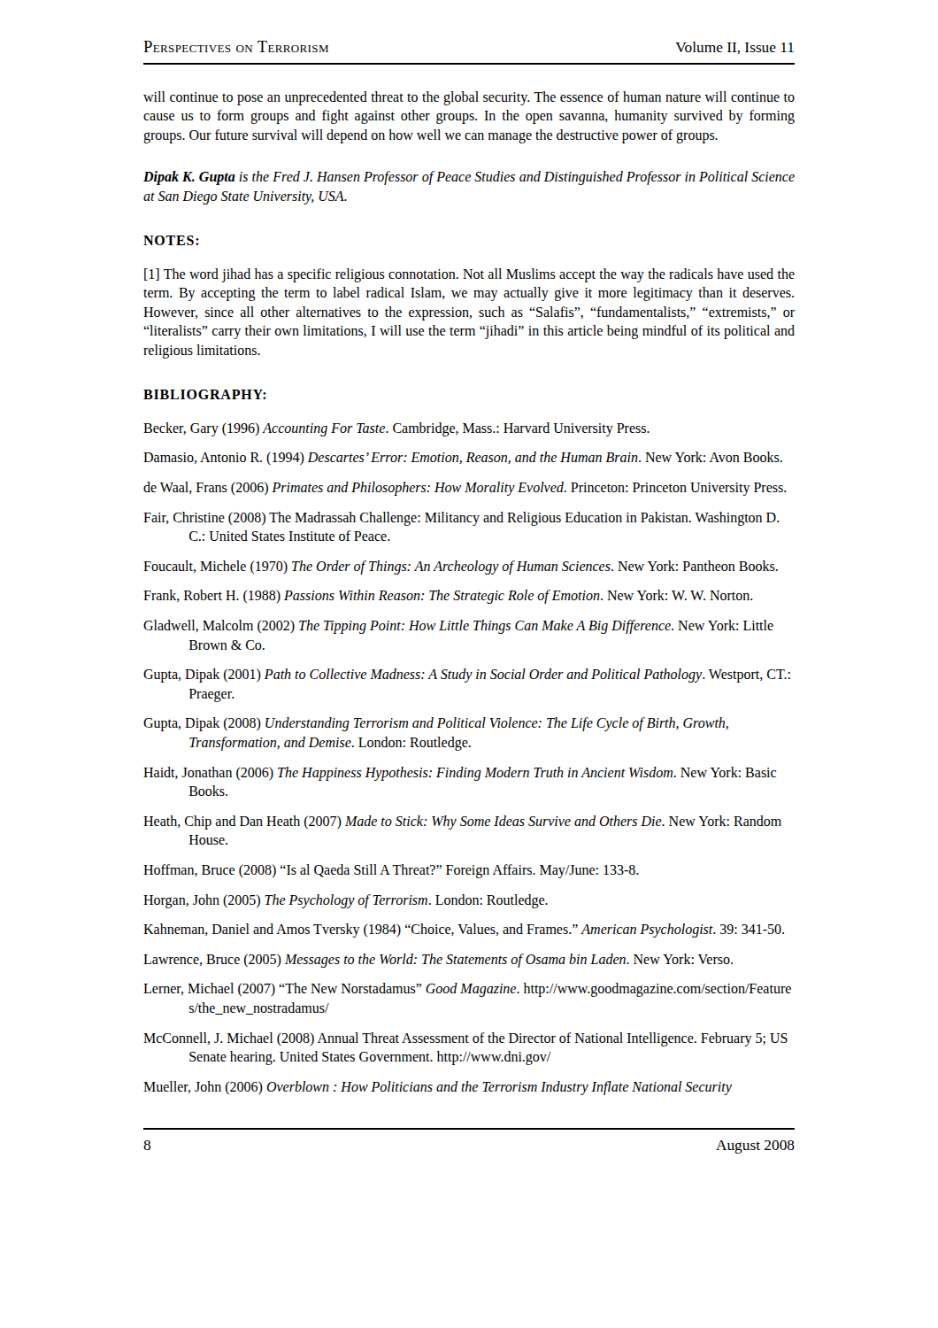Perspectives on Terrorism
Volume II, Issue 11
will continue to pose an unprecedented threat to the global security. The essence of human nature will continue to cause us to form groups and fight against other groups. In the open savanna, humanity survived by forming groups. Our future survival will depend on how well we can manage the destructive power of groups.
Dipak K. Gupta is the Fred J. Hansen Professor of Peace Studies and Distinguished Professor in Political Science at San Diego State University, USA.
NOTES:
[1] The word jihad has a specific religious connotation. Not all Muslims accept the way the radicals have used the term. By accepting the term to label radical Islam, we may actually give it more legitimacy than it deserves. However, since all other alternatives to the expression, such as “Salafis”, “fundamentalists,” “extremists,” or “literalists” carry their own limitations, I will use the term “jihadi” in this article being mindful of its political and religious limitations.
BIBLIOGRAPHY:
Becker, Gary (1996) Accounting For Taste. Cambridge, Mass.: Harvard University Press.
Damasio, Antonio R. (1994) Descartes’ Error: Emotion, Reason, and the Human Brain. New York: Avon Books.
de Waal, Frans (2006) Primates and Philosophers: How Morality Evolved. Princeton: Princeton University Press.
Fair, Christine (2008) The Madrassah Challenge: Militancy and Religious Education in Pakistan. Washington D. C.: United States Institute of Peace.
Foucault, Michele (1970) The Order of Things: An Archeology of Human Sciences. New York: Pantheon Books.
Frank, Robert H. (1988) Passions Within Reason: The Strategic Role of Emotion. New York: W. W. Norton.
Gladwell, Malcolm (2002) The Tipping Point: How Little Things Can Make A Big Difference. New York: Little Brown & Co.
Gupta, Dipak (2001) Path to Collective Madness: A Study in Social Order and Political Pathology. Westport, CT.: Praeger.
Gupta, Dipak (2008) Understanding Terrorism and Political Violence: The Life Cycle of Birth, Growth, Transformation, and Demise. London: Routledge.
Haidt, Jonathan (2006) The Happiness Hypothesis: Finding Modern Truth in Ancient Wisdom. New York: Basic Books.
Heath, Chip and Dan Heath (2007) Made to Stick: Why Some Ideas Survive and Others Die. New York: Random House.
Hoffman, Bruce (2008) “Is al Qaeda Still A Threat?” Foreign Affairs. May/June: 133-8.
Horgan, John (2005) The Psychology of Terrorism. London: Routledge.
Kahneman, Daniel and Amos Tversky (1984) “Choice, Values, and Frames.” American Psychologist. 39: 341-50.
Lawrence, Bruce (2005) Messages to the World: The Statements of Osama bin Laden. New York: Verso.
Lerner, Michael (2007) “The New Norstadamus” Good Magazine. http://www.goodmagazine.com/section/Features/the_new_nostradamus/
McConnell, J. Michael (2008) Annual Threat Assessment of the Director of National Intelligence. February 5; US Senate hearing. United States Government. http://www.dni.gov/
Mueller, John (2006) Overblown : How Politicians and the Terrorism Industry Inflate National Security
8
August 2008